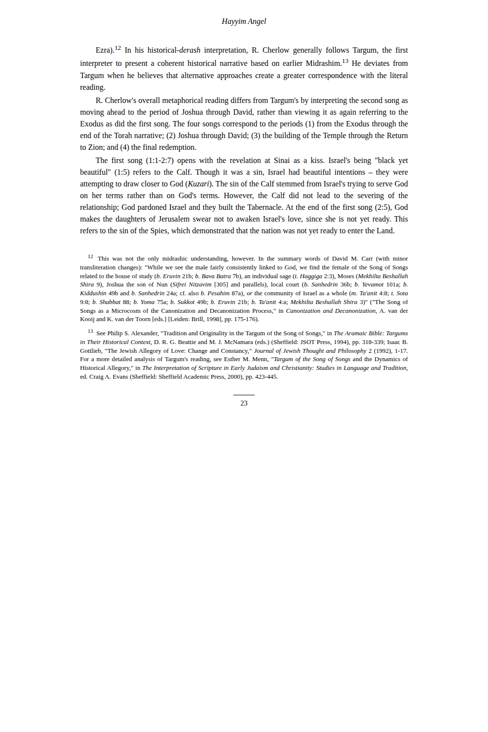Hayyim Angel
Ezra).12 In his historical-derash interpretation, R. Cherlow generally follows Targum, the first interpreter to present a coherent historical narrative based on earlier Midrashim.13 He deviates from Targum when he believes that alternative approaches create a greater correspondence with the literal reading.
R. Cherlow's overall metaphorical reading differs from Targum's by interpreting the second song as moving ahead to the period of Joshua through David, rather than viewing it as again referring to the Exodus as did the first song. The four songs correspond to the periods (1) from the Exodus through the end of the Torah narrative; (2) Joshua through David; (3) the building of the Temple through the Return to Zion; and (4) the final redemption.
The first song (1:1-2:7) opens with the revelation at Sinai as a kiss. Israel's being "black yet beautiful" (1:5) refers to the Calf. Though it was a sin, Israel had beautiful intentions – they were attempting to draw closer to God (Kuzari). The sin of the Calf stemmed from Israel's trying to serve God on her terms rather than on God's terms. However, the Calf did not lead to the severing of the relationship; God pardoned Israel and they built the Tabernacle. At the end of the first song (2:5), God makes the daughters of Jerusalem swear not to awaken Israel's love, since she is not yet ready. This refers to the sin of the Spies, which demonstrated that the nation was not yet ready to enter the Land.
12 This was not the only midrashic understanding, however. In the summary words of David M. Carr (with minor transliteration changes): "While we see the male fairly consistently linked to God, we find the female of the Song of Songs related to the house of study (b. Eruvin 21b; b. Bava Batra 7b), an individual sage (t. Haggiga 2:3), Moses (Mekhilta Beshallah Shira 9), Joshua the son of Nun (Sifrei Nitzavim [305] and parallels), local court (b. Sanhedrin 36b; b. Yevamot 101a; b. Kiddushin 49b and b. Sanhedrin 24a; cf. also b. Pesahim 87a), or the community of Israel as a whole (m. Ta'anit 4:8; t. Sota 9:8; b. Shabbat 88; b. Yoma 75a; b. Sukkot 49b; b. Eruvin 21b; b. Ta'anit 4:a; Mekhilta Beshallah Shira 3)" ("The Song of Songs as a Microcosm of the Canonization and Decanonization Process," in Canonization and Decanonization, A. van der Kooij and K. van der Toorn [eds.] [Leiden: Brill, 1998], pp. 175-176).
13 See Philip S. Alexander, "Tradition and Originality in the Targum of the Song of Songs," in The Aramaic Bible: Targums in Their Historical Context, D. R. G. Beattie and M. J. McNamara (eds.) (Sheffield: JSOT Press, 1994), pp. 318-339; Isaac B. Gottlieb, "The Jewish Allegory of Love: Change and Constancy," Journal of Jewish Thought and Philosophy 2 (1992), 1-17. For a more detailed analysis of Targum's reading, see Esther M. Menn, "Targum of the Song of Songs and the Dynamics of Historical Allegory," in The Interpretation of Scripture in Early Judaism and Christianity: Studies in Language and Tradition, ed. Craig A. Evans (Sheffield: Sheffield Academic Press, 2000), pp. 423-445.
23